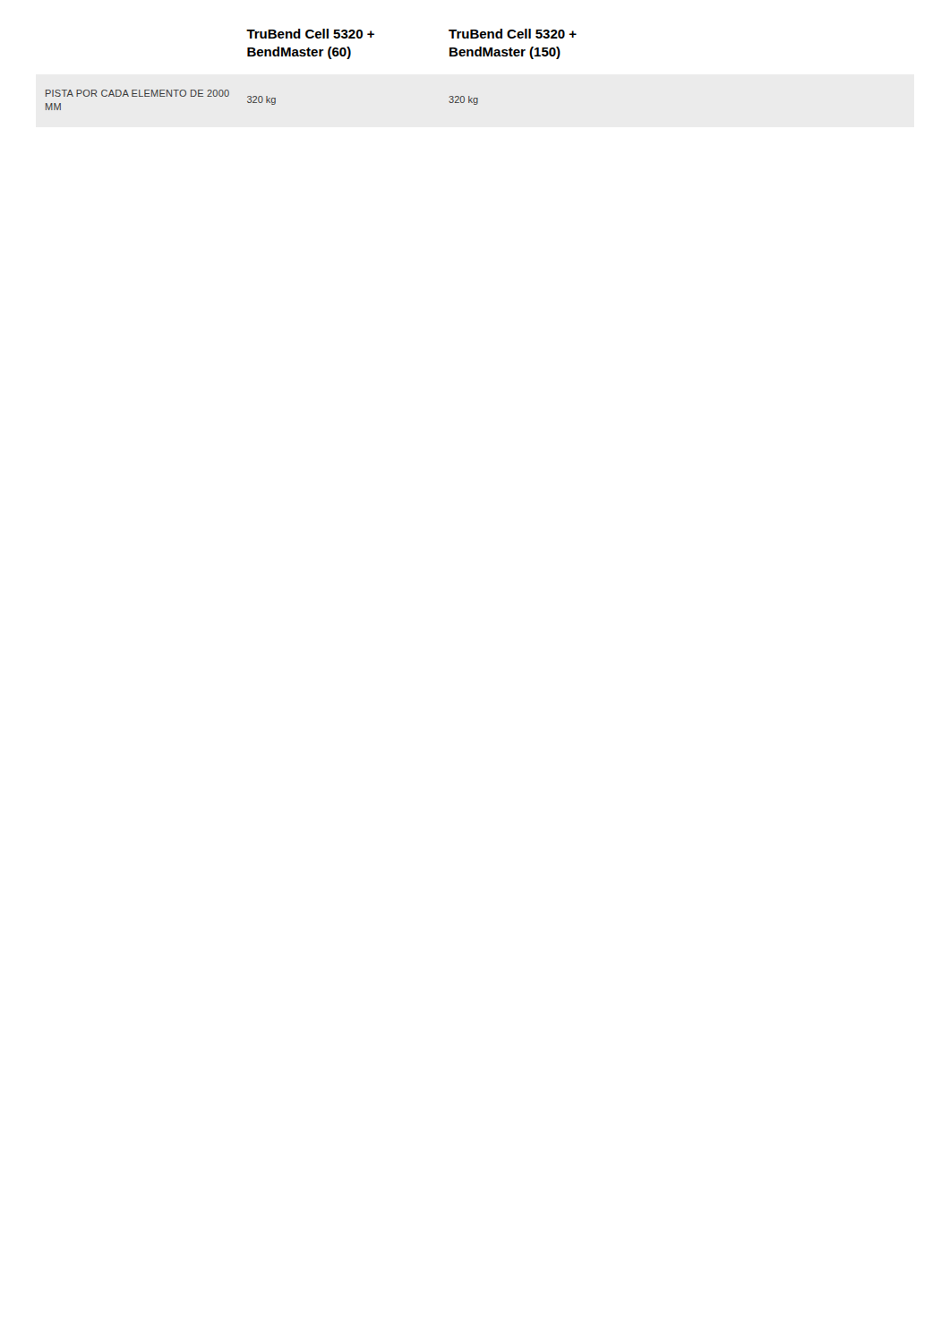| | TruBend Cell 5320 + BendMaster (60) | TruBend Cell 5320 + BendMaster (150) | |
| --- | --- | --- | --- |
| Pista por cada elemento de 2000 mm | 320 kg | 320 kg | |